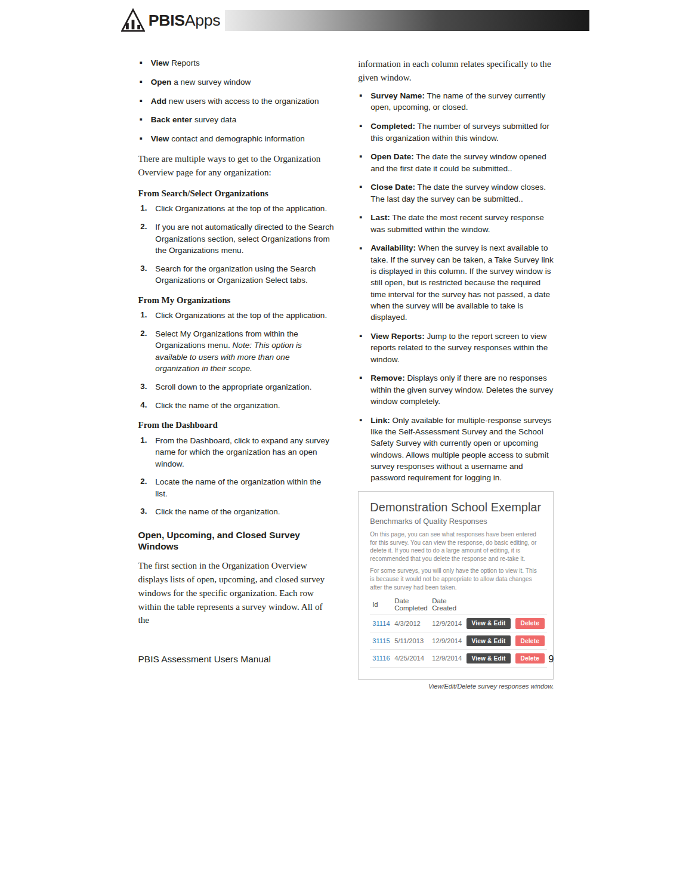PBIS Apps
View Reports
Open a new survey window
Add new users with access to the organization
Back enter survey data
View contact and demographic information
There are multiple ways to get to the Organization Overview page for any organization:
From Search/Select Organizations
Click Organizations at the top of the application.
If you are not automatically directed to the Search Organizations section, select Organizations from the Organizations menu.
Search for the organization using the Search Organizations or Organization Select tabs.
From My Organizations
Click Organizations at the top of the application.
Select My Organizations from within the Organizations menu. Note: This option is available to users with more than one organization in their scope.
Scroll down to the appropriate organization.
Click the name of the organization.
From the Dashboard
From the Dashboard, click to expand any survey name for which the organization has an open window.
Locate the name of the organization within the list.
Click the name of the organization.
Open, Upcoming, and Closed Survey Windows
The first section in the Organization Overview displays lists of open, upcoming, and closed survey windows for the specific organization. Each row within the table represents a survey window. All of the
information in each column relates specifically to the given window.
Survey Name: The name of the survey currently open, upcoming, or closed.
Completed: The number of surveys submitted for this organization within this window.
Open Date: The date the survey window opened and the first date it could be submitted..
Close Date: The date the survey window closes. The last day the survey can be submitted..
Last: The date the most recent survey response was submitted within the window.
Availability: When the survey is next available to take. If the survey can be taken, a Take Survey link is displayed in this column. If the survey window is still open, but is restricted because the required time interval for the survey has not passed, a date when the survey will be available to take is displayed.
View Reports: Jump to the report screen to view reports related to the survey responses within the window.
Remove: Displays only if there are no responses within the given survey window. Deletes the survey window completely.
Link: Only available for multiple-response surveys like the Self-Assessment Survey and the School Safety Survey with currently open or upcoming windows. Allows multiple people access to submit survey responses without a username and password requirement for logging in.
Demonstration School Exemplar
Benchmarks of Quality Responses
On this page, you can see what responses have been entered for this survey. You can view the response, do basic editing, or delete it. If you need to do a large amount of editing, it is recommended that you delete the response and re-take it.
For some surveys, you will only have the option to view it. This is because it would not be appropriate to allow data changes after the survey had been taken.
| Id | Date Completed | Date Created | | |
| --- | --- | --- | --- | --- |
| 31114 | 4/3/2012 | 12/9/2014 | View & Edit | Delete |
| 31115 | 5/11/2013 | 12/9/2014 | View & Edit | Delete |
| 31116 | 4/25/2014 | 12/9/2014 | View & Edit | Delete |
View/Edit/Delete survey responses window.
PBIS Assessment Users Manual
9